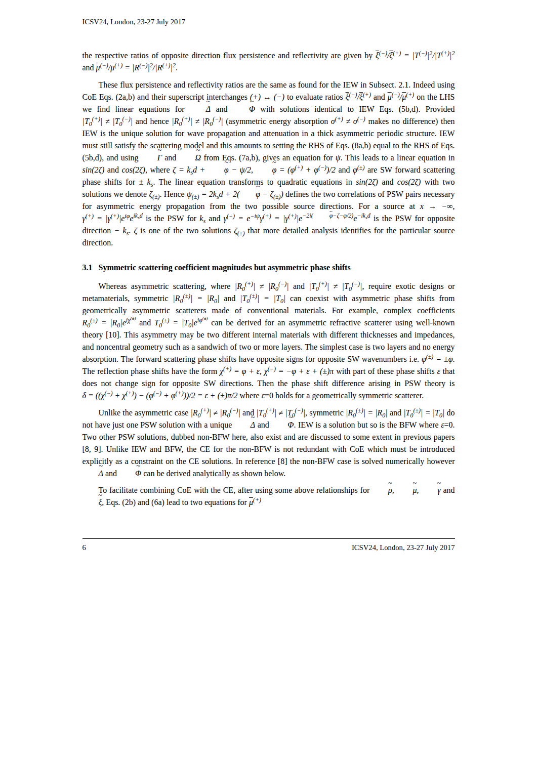ICSV24, London, 23-27 July 2017
the respective ratios of opposite direction flux persistence and reflectivity are given by ξ(−)/ξ(+) = |T(−)|2/|T(+)|2 and μ(−)/μ(+) = |R(−)|2/|R(+)|2.
These flux persistence and reflectivity ratios are the same as found for the IEW in Subsect. 2.1. Indeed using CoE Eqs. (2a,b) and their superscript interchanges (+) ↔ (−) to evaluate ratios ξ(−)/ξ(+) and μ(−)/μ(+) on the LHS we find linear equations for Δ and Φ with solutions identical to IEW Eqs. (5b,d). Provided |T0(+)| ≠ |T0(−)| and hence |R0(+)| ≠ |R0(−)| (asymmetric energy absorption σ(+) ≠ σ(−) makes no difference) then IEW is the unique solution for wave propagation and attenuation in a thick asymmetric periodic structure. IEW must still satisfy the scattering model and this amounts to setting the RHS of Eqs. (8a,b) equal to the RHS of Eqs. (5b,d), and using Γ and Ω from Eqs. (7a,b), gives an equation for ψ. This leads to a linear equation in sin(2ζ) and cos(2ζ), where ζ = ksd + φ − ψ/2, φ = (φ(+) + φ(−))/2 and φ(±) are SW forward scattering phase shifts for ± ks. The linear equation transforms to quadratic equations in sin(2ζ) and cos(2ζ) with two solutions we denote ζ(±). Hence ψ(±) = 2ksd + 2(φ − ζ(±)) defines the two correlations of PSW pairs necessary for asymmetric energy propagation from the two possible source directions. For a source at x → −∞, γ(+) = |γ(+)|eiφeiksd is the PSW for ks and γ(−) = e−iψγ(+) = |γ(+)|e−2i(φ−ζ−φ/2)e−iksd is the PSW for opposite direction − ks. ζ is one of the two solutions ζ(±) that more detailed analysis identifies for the particular source direction.
3.1 Symmetric scattering coefficient magnitudes but asymmetric phase shifts
Whereas asymmetric scattering, where |R0(+)| ≠ |R0(−)| and |T0(+)| ≠ |T0(−)|, require exotic designs or metamaterials, symmetric |R0(±)| = |R0| and |T0(±)| = |T0| can coexist with asymmetric phase shifts from geometrically asymmetric scatterers made of conventional materials. For example, complex coefficients R0(±) = |R0|eiχ(±) and T0(±) = |T0|eiφ(±) can be derived for an asymmetric refractive scatterer using well-known theory [10]. This asymmetry may be two different internal materials with different thicknesses and impedances, and noncentral geometry such as a sandwich of two or more layers. The simplest case is two layers and no energy absorption. The forward scattering phase shifts have opposite signs for opposite SW wavenumbers i.e. φ(±) = ±φ. The reflection phase shifts have the form χ(+) = φ + ε, χ(−) = −φ + ε + (±)π with part of these phase shifts ε that does not change sign for opposite SW directions. Then the phase shift difference arising in PSW theory is δ = ((χ(−) + χ(+)) − (φ(−) + φ(+)))/2 = ε + (±)π/2 where ε=0 holds for a geometrically symmetric scatterer.
Unlike the asymmetric case |R0(+)| ≠ |R0(−)| and |T0(+)| ≠ |T0(−)|, symmetric |R0(±)| = |R0| and |T0(±)| = |T0| do not have just one PSW solution with a unique Δ and Φ. IEW is a solution but so is the BFW where ε=0. Two other PSW solutions, dubbed non-BFW here, also exist and are discussed to some extent in previous papers [8, 9]. Unlike IEW and BFW, the CE for the non-BFW is not redundant with CoE which must be introduced explicitly as a constraint on the CE solutions. In reference [8] the non-BFW case is solved numerically however Δ and Φ can be derived analytically as shown below.
To facilitate combining CoE with the CE, after using some above relationships for ρ, μ, γ and ξ, Eqs. (2b) and (6a) lead to two equations for μ(+)
6 ICSV24, London, 23-27 July 2017